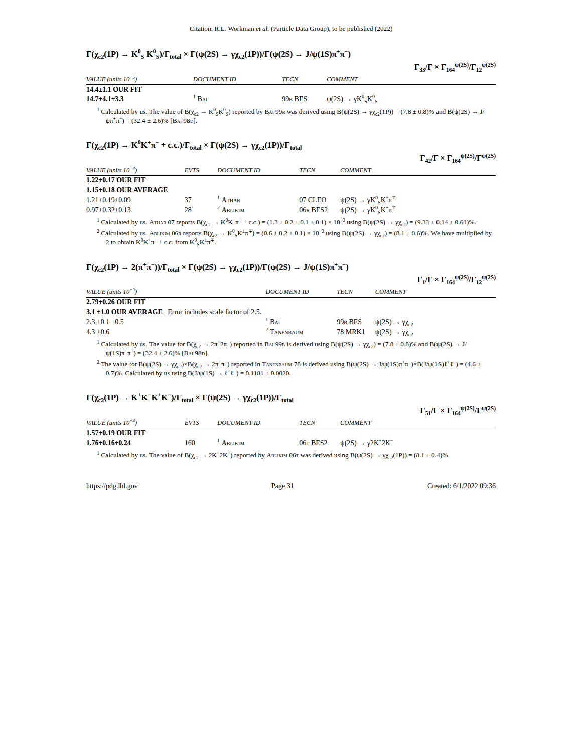Citation: R.L. Workman et al. (Particle Data Group), to be published (2022)
Γ(χc2(1P) → K0S K0S)/Γtotal × Γ(ψ(2S) → γχc2(1P))/Γ(ψ(2S) → J/ψ(1S)π+π−)
Γ33/Γ × Γ164ψ(2S)/Γ12ψ(2S)
| VALUE (units 10 −5 ) | DOCUMENT ID | TECN | COMMENT |
| --- | --- | --- | --- |
| 14.4±1.1 OUR FIT | | | |
| 14.7±4.1±3.3 | 1 Bai | 99 b BES | ψ(2S) → γK 0 S K 0 S |
1 Calculated by us. The value of B(χc2 → K0SK0S) reported by Bai 99b was derived using B(ψ(2S) → γχc2(1P)) = (7.8 ± 0.8)% and B(ψ(2S) → J/ψπ+π−) = (32.4 ± 2.6)% [Bai 98d].
Γ(χc2(1P) → K0K+π− + c.c.)/Γtotal × Γ(ψ(2S) → γχc2(1P))/Γtotal
Γ42/Γ × Γ164ψ(2S)/Γψ(2S)
| VALUE (units 10 −4 ) | EVTS | DOCUMENT ID | TECN | COMMENT |
| --- | --- | --- | --- | --- |
| 1.22±0.17 OUR FIT | | | | |
| 1.15±0.18 OUR AVERAGE | | | | |
| 1.21±0.19±0.09 | 37 | 1 Athar | 07 CLEO | ψ(2S) → γK 0 S K ± π ∓ |
| 0.97±0.32±0.13 | 28 | 2 Ablikim | 06 r BES2 | ψ(2S) → γK 0 S K ± π ∓ |
1 Calculated by us. Athar 07 reports B(χc2 → K0K+π− + c.c.) = (1.3 ± 0.2 ± 0.1 ± 0.1) × 10−3 using B(ψ(2S) → γχc2) = (9.33 ± 0.14 ± 0.61)%.
2 Calculated by us. Ablikim 06r reports B(χc2 → K0SK±π∓) = (0.6 ± 0.2 ± 0.1) × 10−3 using B(ψ(2S) → γχc2) = (8.1 ± 0.6)%. We have multiplied by 2 to obtain K0K+π− + c.c. from K0SK±π∓.
Γ(χc2(1P) → 2(π+π−))/Γtotal × Γ(ψ(2S) → γχc2(1P))/Γ(ψ(2S) → J/ψ(1S)π+π−)
Γ1/Γ × Γ164ψ(2S)/Γ12ψ(2S)
| VALUE (units 10 −3 ) | DOCUMENT ID | TECN | COMMENT |
| --- | --- | --- | --- |
| 2.79±0.26 OUR FIT | | | |
| 3.1 ±1.0 OUR AVERAGE Error includes scale factor of 2.5. | | | |
| 2.3 ±0.1 ±0.5 | 1 Bai | 99 b BES | ψ(2S) → γχ c2 |
| 4.3 ±0.6 | 2 Tanenbaum | 78 MRK1 | ψ(2S) → γχ c2 |
1 Calculated by us. The value for B(χc2 → 2π+2π−) reported in Bai 99b is derived using B(ψ(2S) → γχc2) = (7.8 ± 0.8)% and B(ψ(2S) → J/ψ(1S)π+π−) = (32.4 ± 2.6)% [Bai 98d].
2 The value for B(ψ(2S) → γχc2)×B(χc2 → 2π+π−) reported in Tanenbaum 78 is derived using B(ψ(2S) → J/ψ(1S)π+π−)×B(J/ψ(1S)ℓ+ℓ−) = (4.6 ± 0.7)%. Calculated by us using B(J/ψ(1S) → ℓ+ℓ−) = 0.1181 ± 0.0020.
Γ(χc2(1P) → K+K−K+K−)/Γtotal × Γ(ψ(2S) → γχc2(1P))/Γtotal
Γ51/Γ × Γ164ψ(2S)/Γψ(2S)
| VALUE (units 10 −4 ) | EVTS | DOCUMENT ID | TECN | COMMENT |
| --- | --- | --- | --- | --- |
| 1.57±0.19 OUR FIT | | | | |
| 1.76±0.16±0.24 | 160 | 1 Ablikim | 06 t BES2 | ψ(2S) → γ2K + 2K − |
1 Calculated by us. The value of B(χc2 → 2K+2K−) reported by Ablikim 06t was derived using B(ψ(2S) → γχc2(1P)) = (8.1 ± 0.4)%.
https://pdg.lbl.gov Page 31 Created: 6/1/2022 09:36